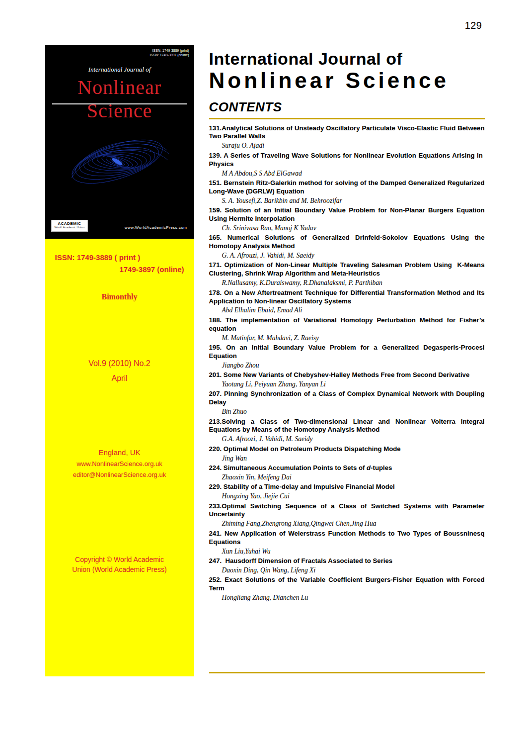129
ISSN: 1749-3889 (print)
ISSN: 1749-3897 (online)
International Journal of
Nonlinear Science
ACADEMIC
World Academic Union
www.WorldAcademicPress.com
ISSN: 1749-3889 ( print ) 1749-3897 (online)
Bimonthly
Vol.9 (2010) No.2
April
England, UK www.NonlinearScience.org.uk editor@NonlinearScience.org.uk
Copyright © World Academic
Union (World Academic Press)
International Journal of
Nonlinear Science
CONTENTS
131.Analytical Solutions of Unsteady Oscillatory Particulate Visco-Elastic Fluid Between Two Parallel Walls
Suraju O. Ajadi
139. A Series of Traveling Wave Solutions for Nonlinear Evolution Equations Arising in Physics
M A Abdou,S S Abd ElGawad
151. Bernstein Ritz-Galerkin method for solving of the Damped Generalized Regularized Long-Wave (DGRLW) Equation
S. A. Yousefi,Z. Barikbin and M. Behroozifar
159. Solution of an Initial Boundary Value Problem for Non-Planar Burgers Equation Using Hermite Interpolation
Ch. Srinivasa Rao, Manoj K Yadav
165. Numerical Solutions of Generalized Drinfeld-Sokolov Equations Using the Homotopy Analysis Method
G. A. Afrouzi, J. Vahidi, M. Saeidy
171. Optimization of Non-Linear Multiple Traveling Salesman Problem Using K-Means Clustering, Shrink Wrap Algorithm and Meta-Heuristics
R.Nallusamy, K.Duraiswamy, R.Dhanalaksmi, P. Parthiban
178. On a New Aftertreatment Technique for Differential Transformation Method and Its Application to Non-linear Oscillatory Systems
Abd Elhalim Ebaid, Emad Ali
188. The implementation of Variational Homotopy Perturbation Method for Fisher’s equation
M. Matinfar, M. Mahdavi, Z. Raeisy
195. On an Initial Boundary Value Problem for a Generalized Degasperis-Procesi Equation
Jiangbo Zhou
201. Some New Variants of Chebyshev-Halley Methods Free from Second Derivative
Yaotang Li, Peiyuan Zhang, Yanyan Li
207. Pinning Synchronization of a Class of Complex Dynamical Network with Doupling Delay
Bin Zhuo
213.Solving a Class of Two-dimensional Linear and Nonlinear Volterra Integral Equations by Means of the Homotopy Analysis Method
G.A. Afroozi, J. Vahidi, M. Saeidy
220. Optimal Model on Petroleum Products Dispatching Mode
Jing Wan
224. Simultaneous Accumulation Points to Sets of d-tuples
Zhaoxin Yin, Meifeng Dai
229. Stability of a Time-delay and Impulsive Financial Model
Hongxing Yao, Jiejie Cui
233.Optimal Switching Sequence of a Class of Switched Systems with Parameter Uncertainty
Zhiming Fang,Zhengrong Xiang,Qingwei Chen,Jing Hua
241. New Application of Weierstrass Function Methods to Two Types of Boussninesq Equations
Xun Liu,Yuhai Wu
247. Hausdorff Dimension of Fractals Associated to Series
Daoxin Ding, Qin Wang, Lifeng Xi
252. Exact Solutions of the Variable Coefficient Burgers-Fisher Equation with Forced Term
Hongliang Zhang, Dianchen Lu